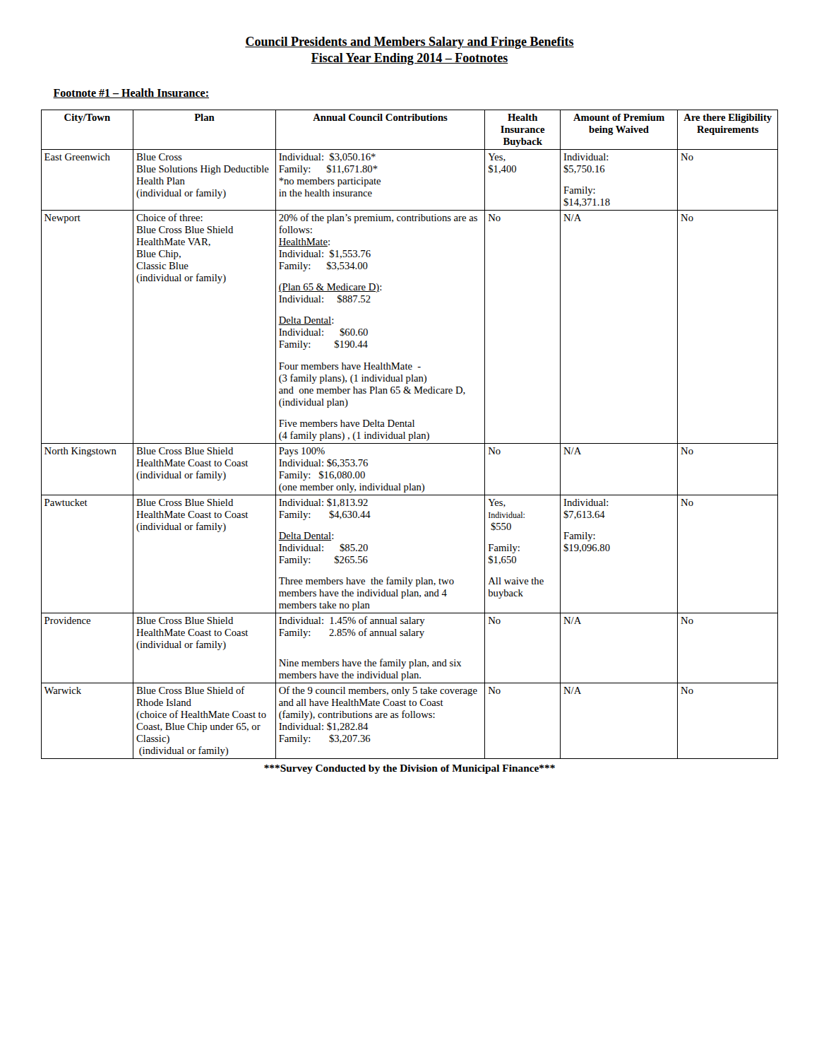Council Presidents and Members Salary and Fringe Benefits
Fiscal Year Ending 2014 – Footnotes
Footnote #1 – Health Insurance:
| City/Town | Plan | Annual Council Contributions | Health Insurance Buyback | Amount of Premium being Waived | Are there Eligibility Requirements |
| --- | --- | --- | --- | --- | --- |
| East Greenwich | Blue Cross Blue Solutions High Deductible Health Plan (individual or family) | Individual: $3,050.16* Family: $11,671.80* *no members participate in the health insurance | Yes, $1,400 | Individual: $5,750.16 Family: $14,371.18 | No |
| Newport | Choice of three: Blue Cross Blue Shield HealthMate VAR, Blue Chip, Classic Blue (individual or family) | 20% of the plan’s premium, contributions are as follows: HealthMate : Individual: $1,553.76 Family: $3,534.00 (Plan 65 & Medicare D) : Individual: $887.52 Delta Dental : Individual: $60.60 Family: $190.44 Four members have HealthMate - (3 family plans), (1 individual plan) and one member has Plan 65 & Medicare D, (individual plan) Five members have Delta Dental (4 family plans) , (1 individual plan) | No | N/A | No |
| North Kingstown | Blue Cross Blue Shield HealthMate Coast to Coast (individual or family) | Pays 100% Individual: $6,353.76 Family: $16,080.00 (one member only, individual plan) | No | N/A | No |
| Pawtucket | Blue Cross Blue Shield HealthMate Coast to Coast (individual or family) | Individual: $1,813.92 Family: $4,630.44 Delta Dental : Individual: $85.20 Family: $265.56 Three members have the family plan, two members have the individual plan, and 4 members take no plan | Yes, Individual: $550 Family: $1,650 All waive the buyback | Individual: $7,613.64 Family: $19,096.80 | No |
| Providence | Blue Cross Blue Shield HealthMate Coast to Coast (individual or family) | Individual: 1.45% of annual salary Family: 2.85% of annual salary Nine members have the family plan, and six members have the individual plan. | No | N/A | No |
| Warwick | Blue Cross Blue Shield of Rhode Island (choice of HealthMate Coast to Coast, Blue Chip under 65, or Classic) (individual or family) | Of the 9 council members, only 5 take coverage and all have HealthMate Coast to Coast (family), contributions are as follows: Individual: $1,282.84 Family: $3,207.36 | No | N/A | No |
***Survey Conducted by the Division of Municipal Finance***